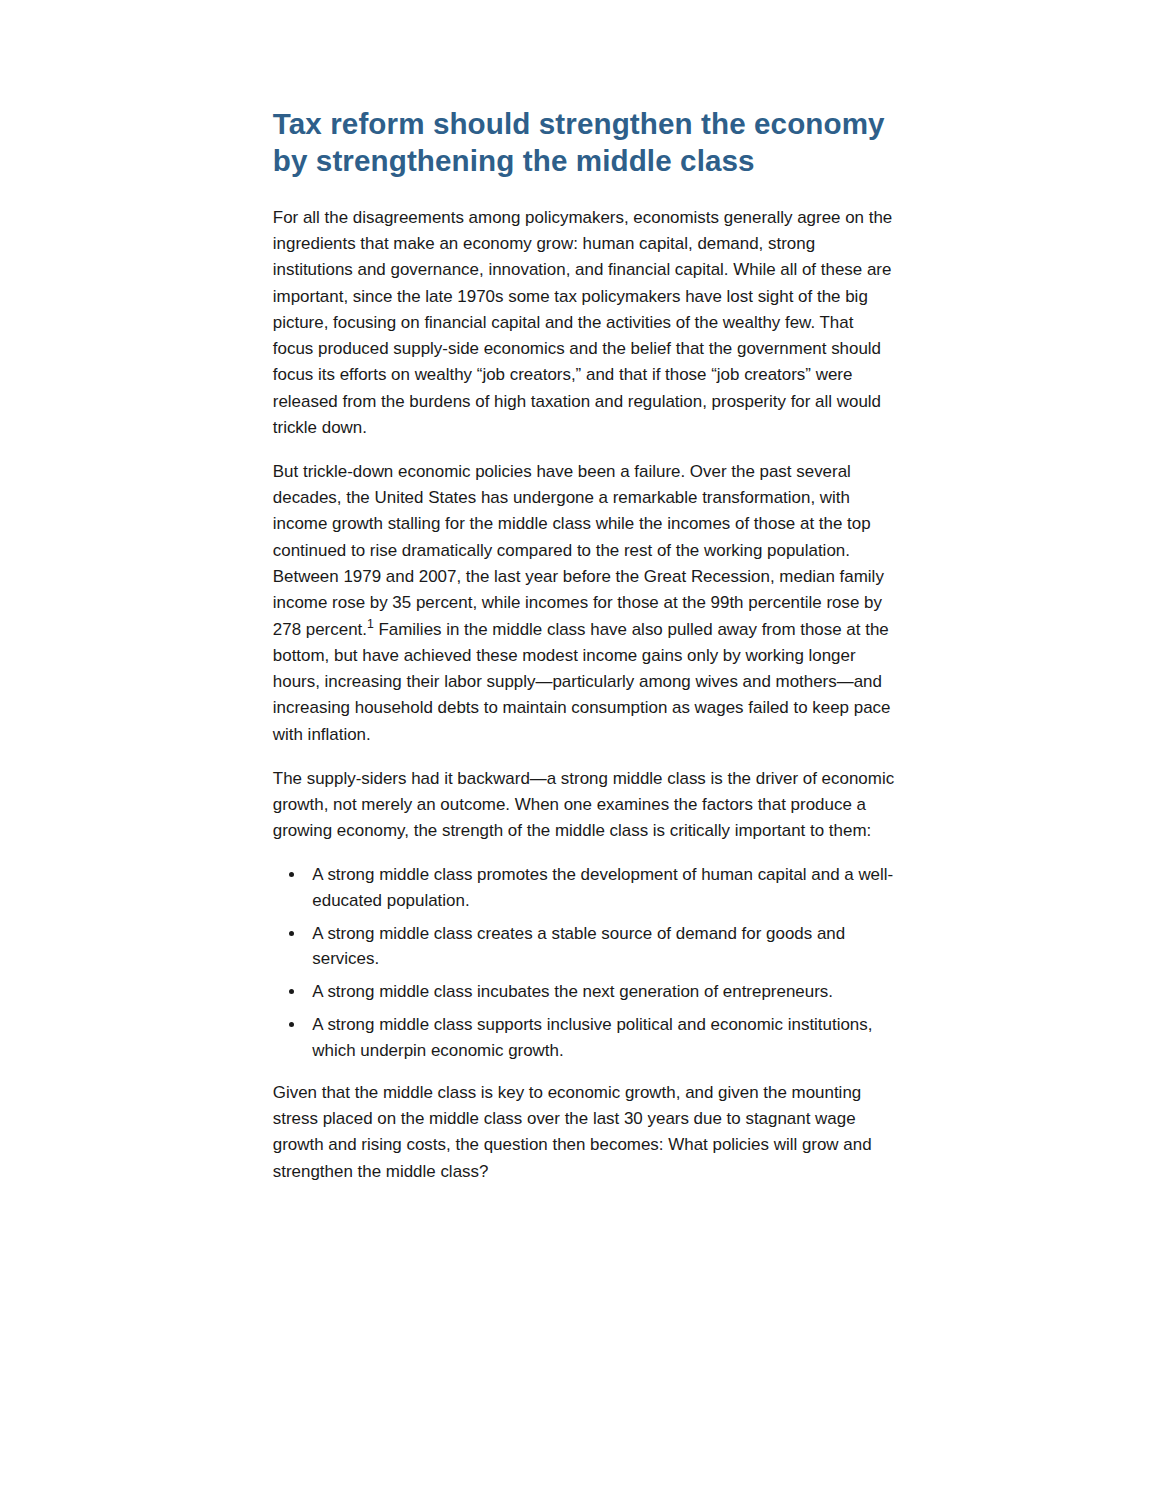Tax reform should strengthen the economy by strengthening the middle class
For all the disagreements among policymakers, economists generally agree on the ingredients that make an economy grow: human capital, demand, strong institutions and governance, innovation, and financial capital. While all of these are important, since the late 1970s some tax policymakers have lost sight of the big picture, focusing on financial capital and the activities of the wealthy few. That focus produced supply-side economics and the belief that the government should focus its efforts on wealthy “job creators,” and that if those “job creators” were released from the burdens of high taxation and regulation, prosperity for all would trickle down.
But trickle-down economic policies have been a failure. Over the past several decades, the United States has undergone a remarkable transformation, with income growth stalling for the middle class while the incomes of those at the top continued to rise dramatically compared to the rest of the working population. Between 1979 and 2007, the last year before the Great Recession, median family income rose by 35 percent, while incomes for those at the 99th percentile rose by 278 percent.1 Families in the middle class have also pulled away from those at the bottom, but have achieved these modest income gains only by working longer hours, increasing their labor supply—particularly among wives and mothers—and increasing household debts to maintain consumption as wages failed to keep pace with inflation.
The supply-siders had it backward—a strong middle class is the driver of economic growth, not merely an outcome. When one examines the factors that produce a growing economy, the strength of the middle class is critically important to them:
A strong middle class promotes the development of human capital and a well-educated population.
A strong middle class creates a stable source of demand for goods and services.
A strong middle class incubates the next generation of entrepreneurs.
A strong middle class supports inclusive political and economic institutions, which underpin economic growth.
Given that the middle class is key to economic growth, and given the mounting stress placed on the middle class over the last 30 years due to stagnant wage growth and rising costs, the question then becomes: What policies will grow and strengthen the middle class?